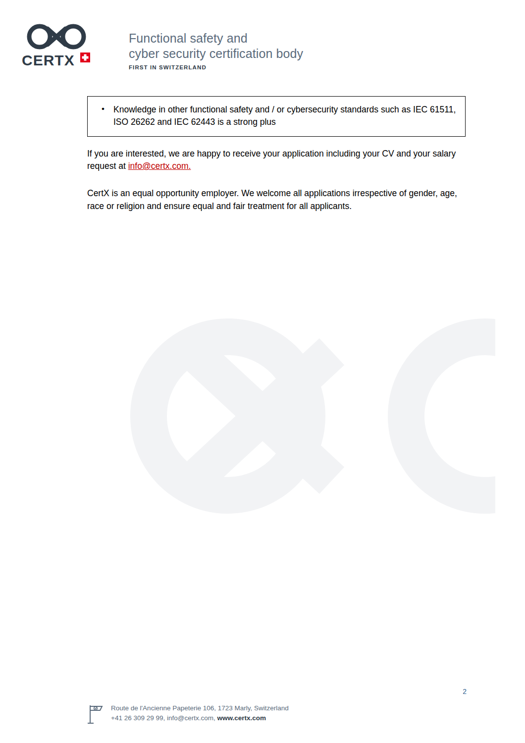CERTX
Functional safety and
cyber security certification body
FIRST IN SWITZERLAND
Knowledge in other functional safety and / or cybersecurity standards such as IEC 61511, ISO 26262 and IEC 62443 is a strong plus
If you are interested, we are happy to receive your application including your CV and your salary request at info@certx.com.
CertX is an equal opportunity employer. We welcome all applications irrespective of gender, age, race or religion and ensure equal and fair treatment for all applicants.
2
Route de l'Ancienne Papeterie 106, 1723 Marly, Switzerland
+41 26 309 29 99, info@certx.com, www.certx.com